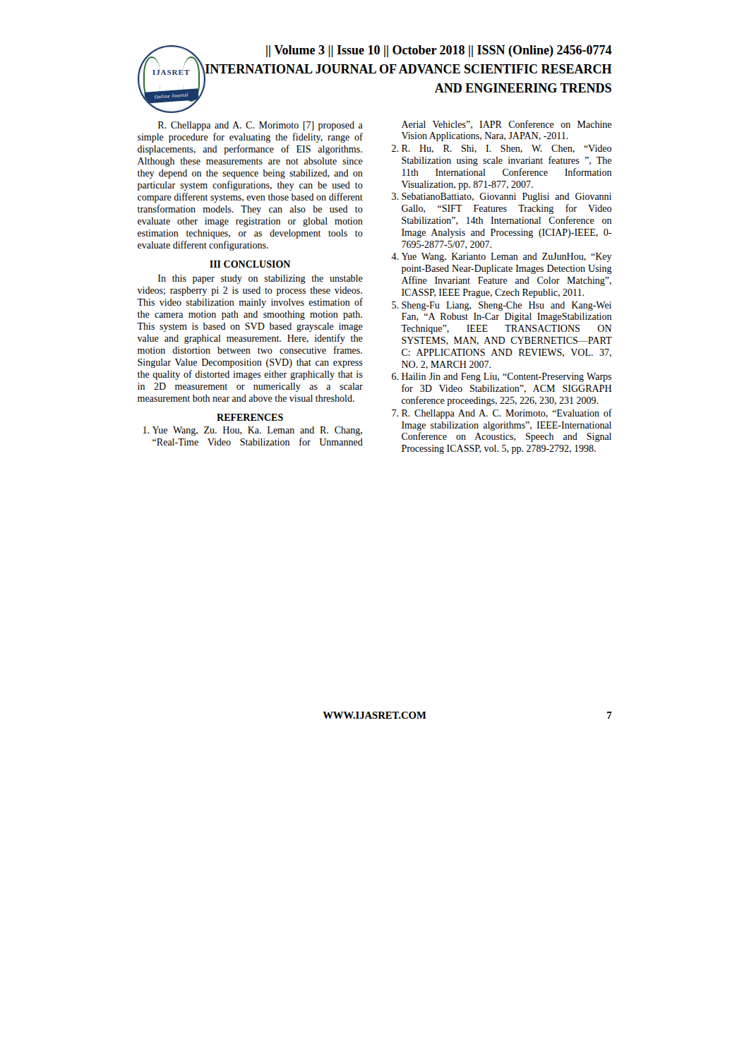IJASRET
Online Journal
|| Volume 3 || Issue 10 || October 2018 || ISSN (Online) 2456-0774
INTERNATIONAL JOURNAL OF ADVANCE SCIENTIFIC RESEARCH
AND ENGINEERING TRENDS
R. Chellappa and A. C. Morimoto [7] proposed a simple procedure for evaluating the fidelity, range of displacements, and performance of EIS algorithms. Although these measurements are not absolute since they depend on the sequence being stabilized, and on particular system configurations, they can be used to compare different systems, even those based on different transformation models. They can also be used to evaluate other image registration or global motion estimation techniques, or as development tools to evaluate different configurations.
III CONCLUSION
In this paper study on stabilizing the unstable videos; raspberry pi 2 is used to process these videos. This video stabilization mainly involves estimation of the camera motion path and smoothing motion path. This system is based on SVD based grayscale image value and graphical measurement. Here, identify the motion distortion between two consecutive frames. Singular Value Decomposition (SVD) that can express the quality of distorted images either graphically that is in 2D measurement or numerically as a scalar measurement both near and above the visual threshold.
REFERENCES
Yue Wang, Zu. Hou, Ka. Leman and R. Chang, “Real-Time Video Stabilization for Unmanned Aerial Vehicles”, IAPR Conference on Machine Vision Applications, Nara, JAPAN, -2011.
R. Hu, R. Shi, I. Shen, W. Chen, “Video Stabilization using scale invariant features ”, The 11th International Conference Information Visualization, pp. 871-877, 2007.
SebatianoBattiato, Giovanni Puglisi and Giovanni Gallo, “SIFT Features Tracking for Video Stabilization”, 14th International Conference on Image Analysis and Processing (ICIAP)-IEEE, 0-7695-2877-5/07, 2007.
Yue Wang, Karianto Leman and ZuJunHou, “Key point-Based Near-Duplicate Images Detection Using Affine Invariant Feature and Color Matching”, ICASSP, IEEE Prague, Czech Republic, 2011.
Sheng-Fu Liang, Sheng-Che Hsu and Kang-Wei Fan, “A Robust In-Car Digital ImageStabilization Technique”, IEEE TRANSACTIONS ON SYSTEMS, MAN, AND CYBERNETICS—PART C: APPLICATIONS AND REVIEWS, VOL. 37, NO. 2, MARCH 2007.
Hailin Jin and Feng Liu, “Content-Preserving Warps for 3D Video Stabilization”, ACM SIGGRAPH conference proceedings, 225, 226, 230, 231 2009.
R. Chellappa And A. C. Morimoto, “Evaluation of Image stabilization algorithms”, IEEE-International Conference on Acoustics, Speech and Signal Processing ICASSP, vol. 5, pp. 2789-2792, 1998.
WWW.IJASRET.COM
7